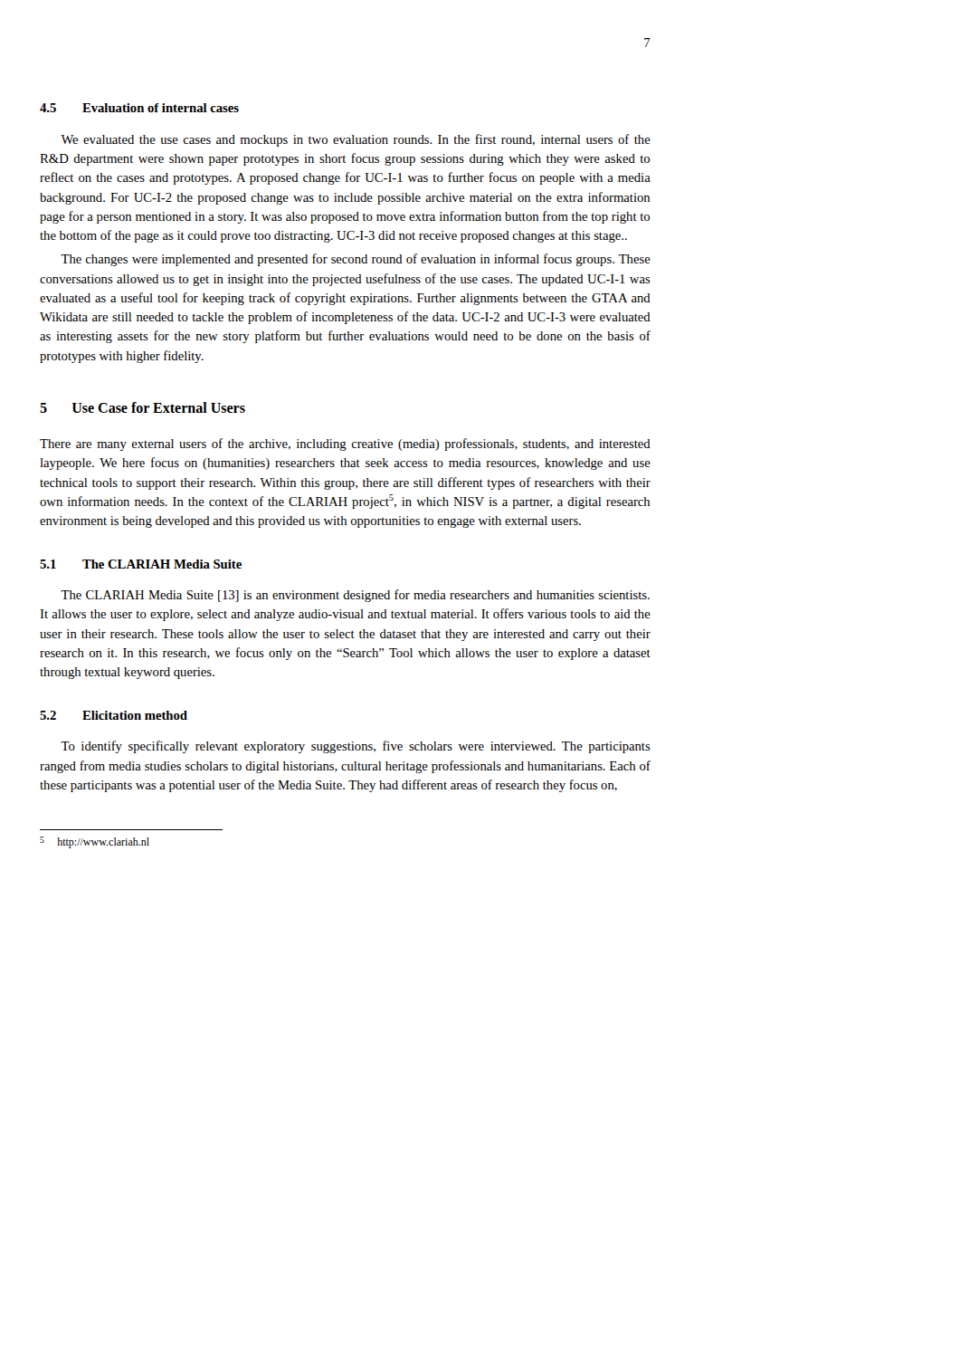7
4.5 Evaluation of internal cases
We evaluated the use cases and mockups in two evaluation rounds. In the first round, internal users of the R&D department were shown paper prototypes in short focus group sessions during which they were asked to reflect on the cases and prototypes. A proposed change for UC-I-1 was to further focus on people with a media background. For UC-I-2 the proposed change was to include possible archive material on the extra information page for a person mentioned in a story. It was also proposed to move extra information button from the top right to the bottom of the page as it could prove too distracting. UC-I-3 did not receive proposed changes at this stage..
The changes were implemented and presented for second round of evaluation in informal focus groups. These conversations allowed us to get in insight into the projected usefulness of the use cases. The updated UC-I-1 was evaluated as a useful tool for keeping track of copyright expirations. Further alignments between the GTAA and Wikidata are still needed to tackle the problem of incompleteness of the data. UC-I-2 and UC-I-3 were evaluated as interesting assets for the new story platform but further evaluations would need to be done on the basis of prototypes with higher fidelity.
5 Use Case for External Users
There are many external users of the archive, including creative (media) professionals, students, and interested laypeople. We here focus on (humanities) researchers that seek access to media resources, knowledge and use technical tools to support their research. Within this group, there are still different types of researchers with their own information needs. In the context of the CLARIAH project5, in which NISV is a partner, a digital research environment is being developed and this provided us with opportunities to engage with external users.
5.1 The CLARIAH Media Suite
The CLARIAH Media Suite [13] is an environment designed for media researchers and humanities scientists. It allows the user to explore, select and analyze audio-visual and textual material. It offers various tools to aid the user in their research. These tools allow the user to select the dataset that they are interested and carry out their research on it. In this research, we focus only on the “Search” Tool which allows the user to explore a dataset through textual keyword queries.
5.2 Elicitation method
To identify specifically relevant exploratory suggestions, five scholars were interviewed. The participants ranged from media studies scholars to digital historians, cultural heritage professionals and humanitarians. Each of these participants was a potential user of the Media Suite. They had different areas of research they focus on,
5 http://www.clariah.nl